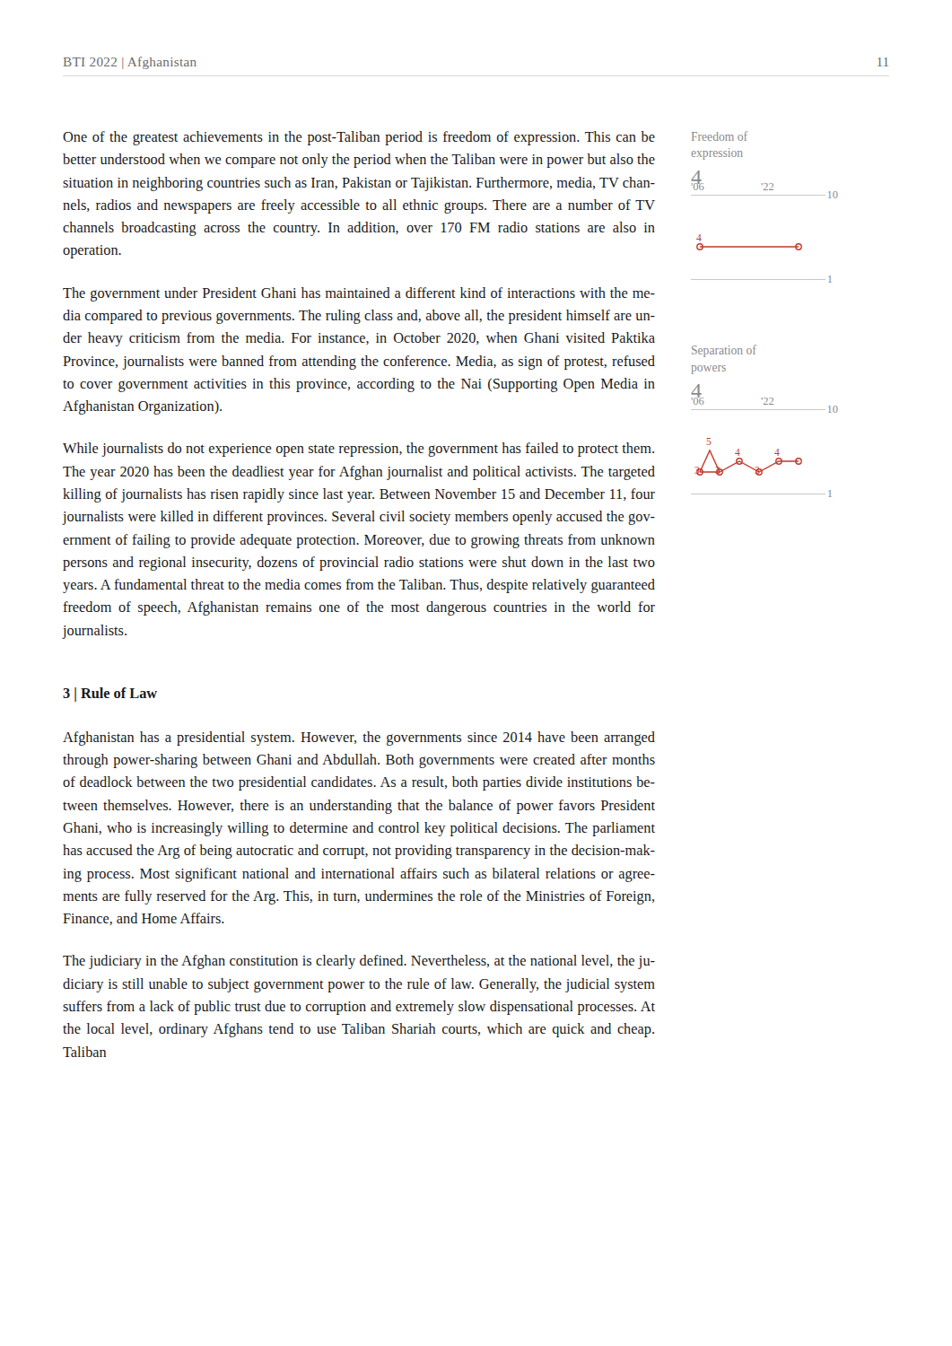BTI 2022 | Afghanistan 11
One of the greatest achievements in the post-Taliban period is freedom of expression. This can be better understood when we compare not only the period when the Taliban were in power but also the situation in neighboring countries such as Iran, Pakistan or Tajikistan. Furthermore, media, TV channels, radios and newspapers are freely accessible to all ethnic groups. There are a number of TV channels broadcasting across the country. In addition, over 170 FM radio stations are also in operation.
The government under President Ghani has maintained a different kind of interactions with the media compared to previous governments. The ruling class and, above all, the president himself are under heavy criticism from the media. For instance, in October 2020, when Ghani visited Paktika Province, journalists were banned from attending the conference. Media, as sign of protest, refused to cover government activities in this province, according to the Nai (Supporting Open Media in Afghanistan Organization).
While journalists do not experience open state repression, the government has failed to protect them. The year 2020 has been the deadliest year for Afghan journalist and political activists. The targeted killing of journalists has risen rapidly since last year. Between November 15 and December 11, four journalists were killed in different provinces. Several civil society members openly accused the government of failing to provide adequate protection. Moreover, due to growing threats from unknown persons and regional insecurity, dozens of provincial radio stations were shut down in the last two years. A fundamental threat to the media comes from the Taliban. Thus, despite relatively guaranteed freedom of speech, Afghanistan remains one of the most dangerous countries in the world for journalists.
3 | Rule of Law
Afghanistan has a presidential system. However, the governments since 2014 have been arranged through power-sharing between Ghani and Abdullah. Both governments were created after months of deadlock between the two presidential candidates. As a result, both parties divide institutions between themselves. However, there is an understanding that the balance of power favors President Ghani, who is increasingly willing to determine and control key political decisions. The parliament has accused the Arg of being autocratic and corrupt, not providing transparency in the decision-making process. Most significant national and international affairs such as bilateral relations or agreements are fully reserved for the Arg. This, in turn, undermines the role of the Ministries of Foreign, Finance, and Home Affairs.
The judiciary in the Afghan constitution is clearly defined. Nevertheless, at the national level, the judiciary is still unable to subject government power to the rule of law. Generally, the judicial system suffers from a lack of public trust due to corruption and extremely slow dispensational processes. At the local level, ordinary Afghans tend to use Taliban Shariah courts, which are quick and cheap. Taliban
Freedom of
expression
4
'06 '22 10 1 4
Separation of
powers
4
'06 '22 10 1 3 5 3 4 3 4